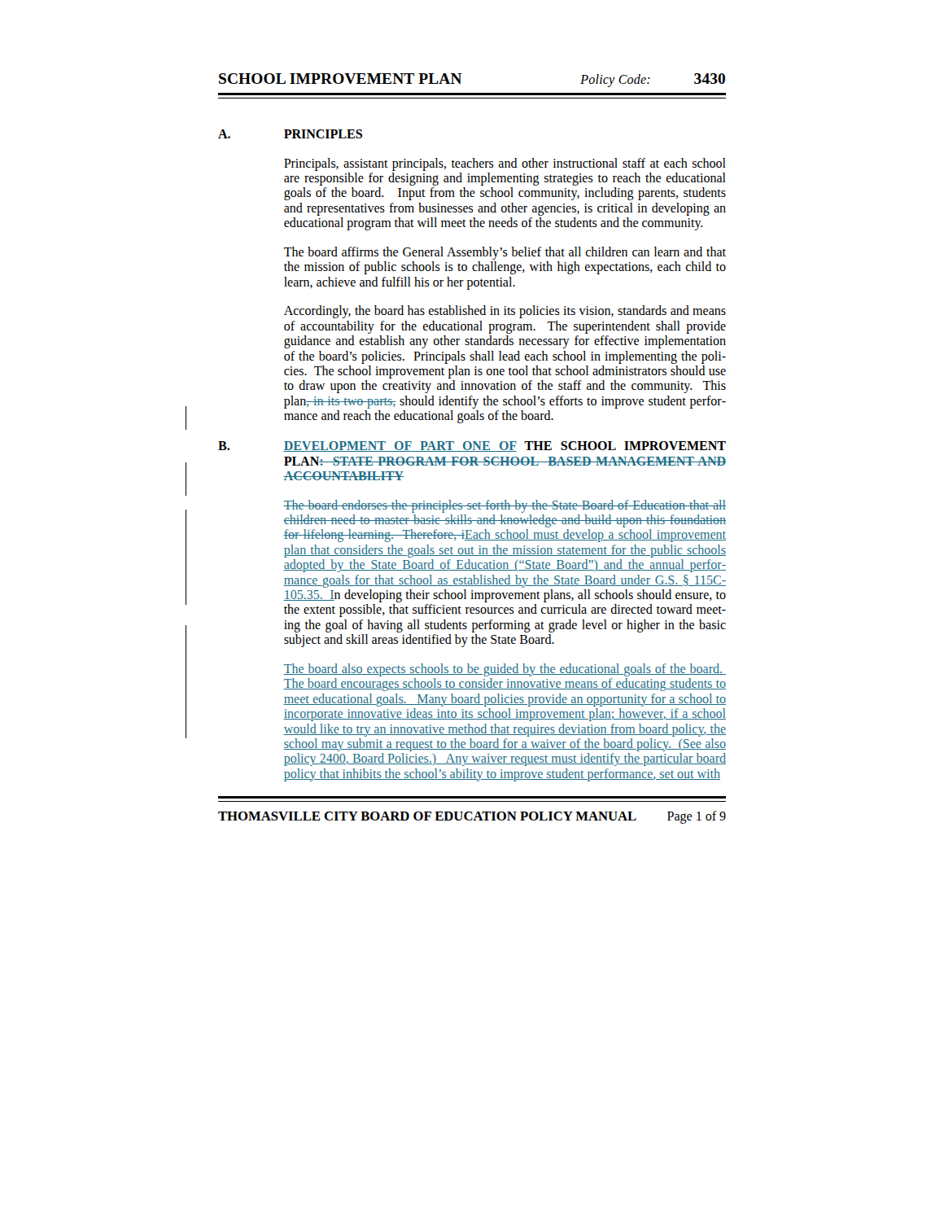School Improvement Plan
Policy Code: 3430
A.
Principles
Principals, assistant principals, teachers and other instructional staff at each school are responsible for designing and implementing strategies to reach the educational goals of the board. Input from the school community, including parents, students and representatives from businesses and other agencies, is critical in developing an educational program that will meet the needs of the students and the community.
The board affirms the General Assembly’s belief that all children can learn and that the mission of public schools is to challenge, with high expectations, each child to learn, achieve and fulfill his or her potential.
Accordingly, the board has established in its policies its vision, standards and means of accountability for the educational program. The superintendent shall provide guidance and establish any other standards necessary for effective implementation of the board’s policies. Principals shall lead each school in implementing the policies. The school improvement plan is one tool that school administrators should use to draw upon the creativity and innovation of the staff and the community. This plan, in its two parts, should identify the school’s efforts to improve student performance and reach the educational goals of the board.
B.
Development of Part One of the School Improvement Plan: State Program for School Based Management and Accountability
The board endorses the principles set forth by the State Board of Education that all children need to master basic skills and knowledge and build upon this foundation for lifelong learning. Therefore, i Each school must develop a school improvement plan that considers the goals set out in the mission statement for the public schools adopted by the State Board of Education (“State Board”) and the annual performance goals for that school as established by the State Board under G.S. § 115C-105.35. In developing their school improvement plans, all schools should ensure, to the extent possible, that sufficient resources and curricula are directed toward meeting the goal of having all students performing at grade level or higher in the basic subject and skill areas identified by the State Board.
The board also expects schools to be guided by the educational goals of the board. The board encourages schools to consider innovative means of educating students to meet educational goals. Many board policies provide an opportunity for a school to incorporate innovative ideas into its school improvement plan; however, if a school would like to try an innovative method that requires deviation from board policy, the school may submit a request to the board for a waiver of the board policy. (See also policy 2400, Board Policies.) Any waiver request must identify the particular board policy that inhibits the school’s ability to improve student performance, set out with
THOMASVILLE CITY BOARD OF EDUCATION POLICY MANUAL
Page 1 of 9